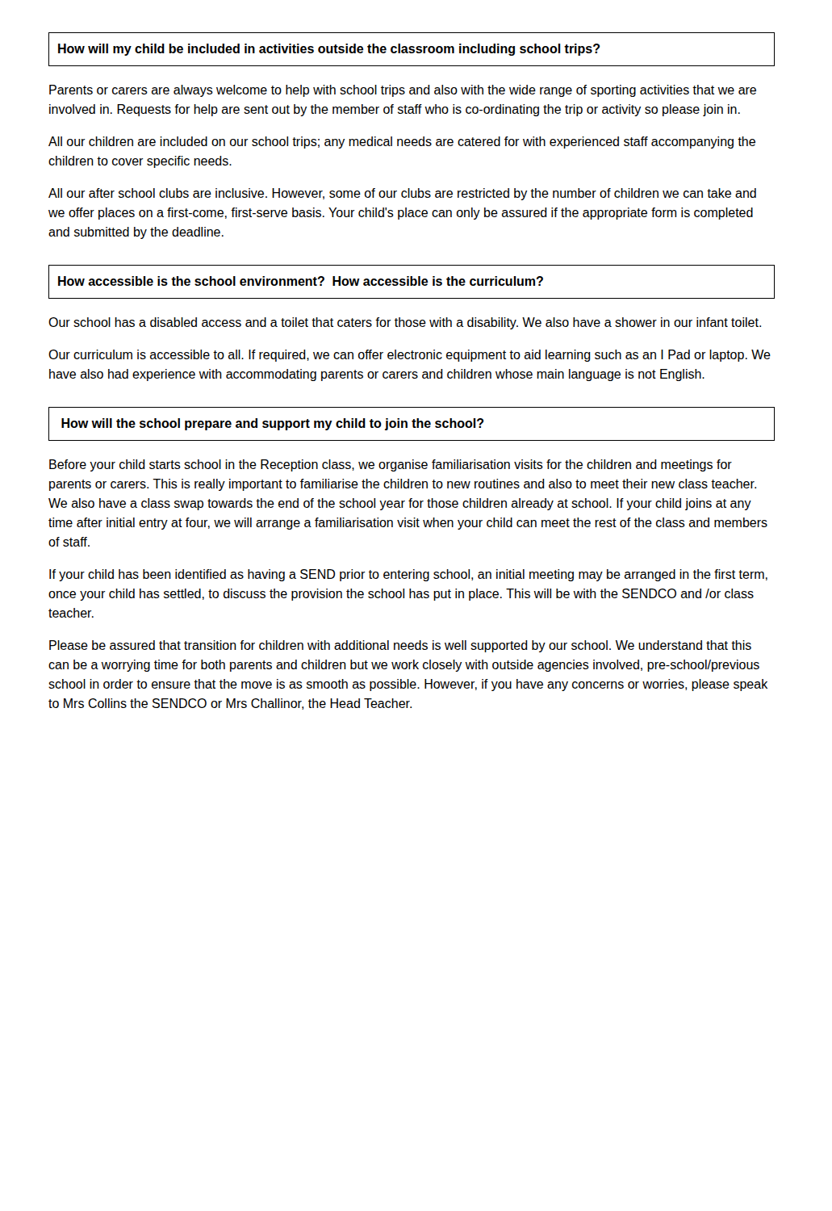How will my child be included in activities outside the classroom including school trips?
Parents or carers are always welcome to help with school trips and also with the wide range of sporting activities that we are involved in. Requests for help are sent out by the member of staff who is co-ordinating the trip or activity so please join in.
All our children are included on our school trips; any medical needs are catered for with experienced staff accompanying the children to cover specific needs.
All our after school clubs are inclusive. However, some of our clubs are restricted by the number of children we can take and we offer places on a first-come, first-serve basis. Your child's place can only be assured if the appropriate form is completed and submitted by the deadline.
How accessible is the school environment? How accessible is the curriculum?
Our school has a disabled access and a toilet that caters for those with a disability. We also have a shower in our infant toilet.
Our curriculum is accessible to all. If required, we can offer electronic equipment to aid learning such as an I Pad or laptop. We have also had experience with accommodating parents or carers and children whose main language is not English.
How will the school prepare and support my child to join the school?
Before your child starts school in the Reception class, we organise familiarisation visits for the children and meetings for parents or carers. This is really important to familiarise the children to new routines and also to meet their new class teacher. We also have a class swap towards the end of the school year for those children already at school. If your child joins at any time after initial entry at four, we will arrange a familiarisation visit when your child can meet the rest of the class and members of staff.
If your child has been identified as having a SEND prior to entering school, an initial meeting may be arranged in the first term, once your child has settled, to discuss the provision the school has put in place. This will be with the SENDCO and /or class teacher.
Please be assured that transition for children with additional needs is well supported by our school. We understand that this can be a worrying time for both parents and children but we work closely with outside agencies involved, pre-school/previous school in order to ensure that the move is as smooth as possible. However, if you have any concerns or worries, please speak to Mrs Collins the SENDCO or Mrs Challinor, the Head Teacher.